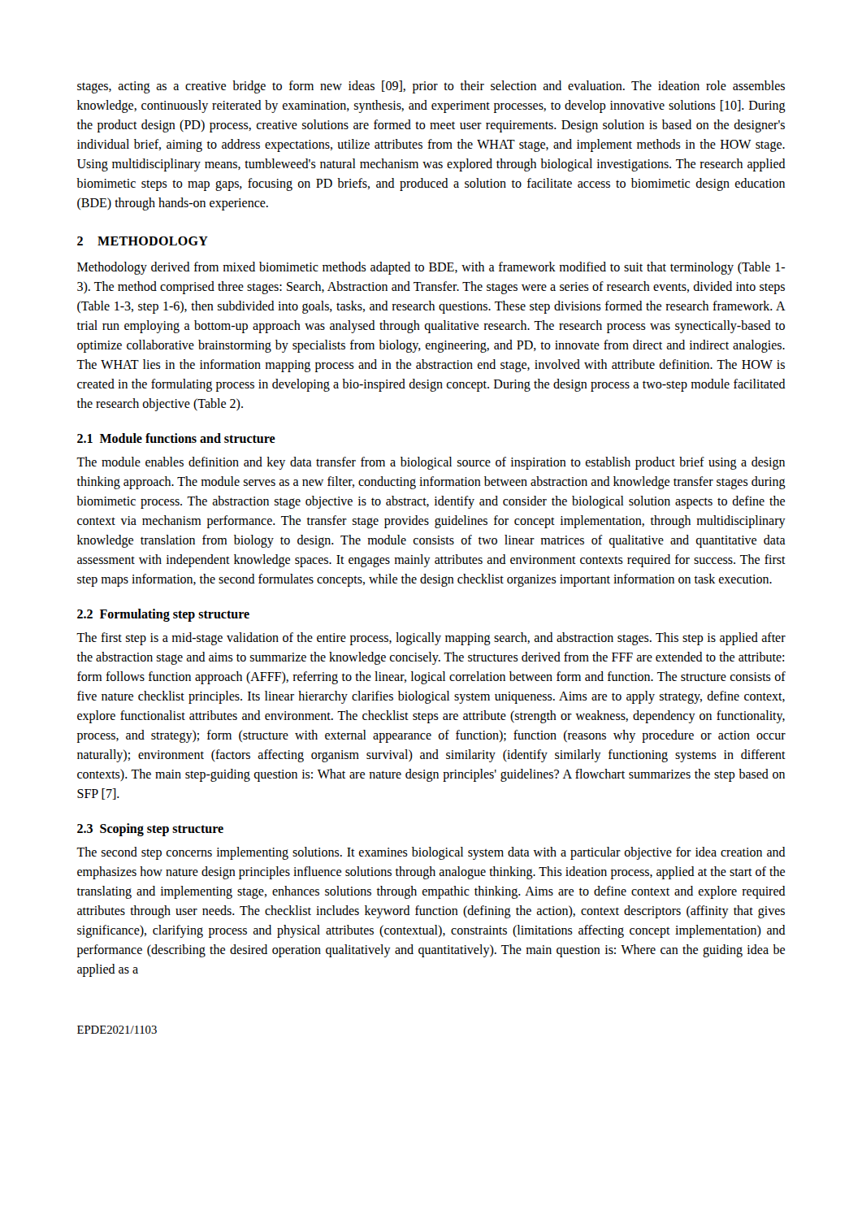stages, acting as a creative bridge to form new ideas [09], prior to their selection and evaluation. The ideation role assembles knowledge, continuously reiterated by examination, synthesis, and experiment processes, to develop innovative solutions [10]. During the product design (PD) process, creative solutions are formed to meet user requirements. Design solution is based on the designer's individual brief, aiming to address expectations, utilize attributes from the WHAT stage, and implement methods in the HOW stage. Using multidisciplinary means, tumbleweed's natural mechanism was explored through biological investigations. The research applied biomimetic steps to map gaps, focusing on PD briefs, and produced a solution to facilitate access to biomimetic design education (BDE) through hands-on experience.
2 METHODOLOGY
Methodology derived from mixed biomimetic methods adapted to BDE, with a framework modified to suit that terminology (Table 1-3). The method comprised three stages: Search, Abstraction and Transfer. The stages were a series of research events, divided into steps (Table 1-3, step 1-6), then subdivided into goals, tasks, and research questions. These step divisions formed the research framework. A trial run employing a bottom-up approach was analysed through qualitative research. The research process was synectically-based to optimize collaborative brainstorming by specialists from biology, engineering, and PD, to innovate from direct and indirect analogies. The WHAT lies in the information mapping process and in the abstraction end stage, involved with attribute definition. The HOW is created in the formulating process in developing a bio-inspired design concept. During the design process a two-step module facilitated the research objective (Table 2).
2.1 Module functions and structure
The module enables definition and key data transfer from a biological source of inspiration to establish product brief using a design thinking approach. The module serves as a new filter, conducting information between abstraction and knowledge transfer stages during biomimetic process. The abstraction stage objective is to abstract, identify and consider the biological solution aspects to define the context via mechanism performance. The transfer stage provides guidelines for concept implementation, through multidisciplinary knowledge translation from biology to design. The module consists of two linear matrices of qualitative and quantitative data assessment with independent knowledge spaces. It engages mainly attributes and environment contexts required for success. The first step maps information, the second formulates concepts, while the design checklist organizes important information on task execution.
2.2 Formulating step structure
The first step is a mid-stage validation of the entire process, logically mapping search, and abstraction stages. This step is applied after the abstraction stage and aims to summarize the knowledge concisely. The structures derived from the FFF are extended to the attribute: form follows function approach (AFFF), referring to the linear, logical correlation between form and function. The structure consists of five nature checklist principles. Its linear hierarchy clarifies biological system uniqueness. Aims are to apply strategy, define context, explore functionalist attributes and environment. The checklist steps are attribute (strength or weakness, dependency on functionality, process, and strategy); form (structure with external appearance of function); function (reasons why procedure or action occur naturally); environment (factors affecting organism survival) and similarity (identify similarly functioning systems in different contexts). The main step-guiding question is: What are nature design principles' guidelines? A flowchart summarizes the step based on SFP [7].
2.3 Scoping step structure
The second step concerns implementing solutions. It examines biological system data with a particular objective for idea creation and emphasizes how nature design principles influence solutions through analogue thinking. This ideation process, applied at the start of the translating and implementing stage, enhances solutions through empathic thinking. Aims are to define context and explore required attributes through user needs. The checklist includes keyword function (defining the action), context descriptors (affinity that gives significance), clarifying process and physical attributes (contextual), constraints (limitations affecting concept implementation) and performance (describing the desired operation qualitatively and quantitatively). The main question is: Where can the guiding idea be applied as a
EPDE2021/1103